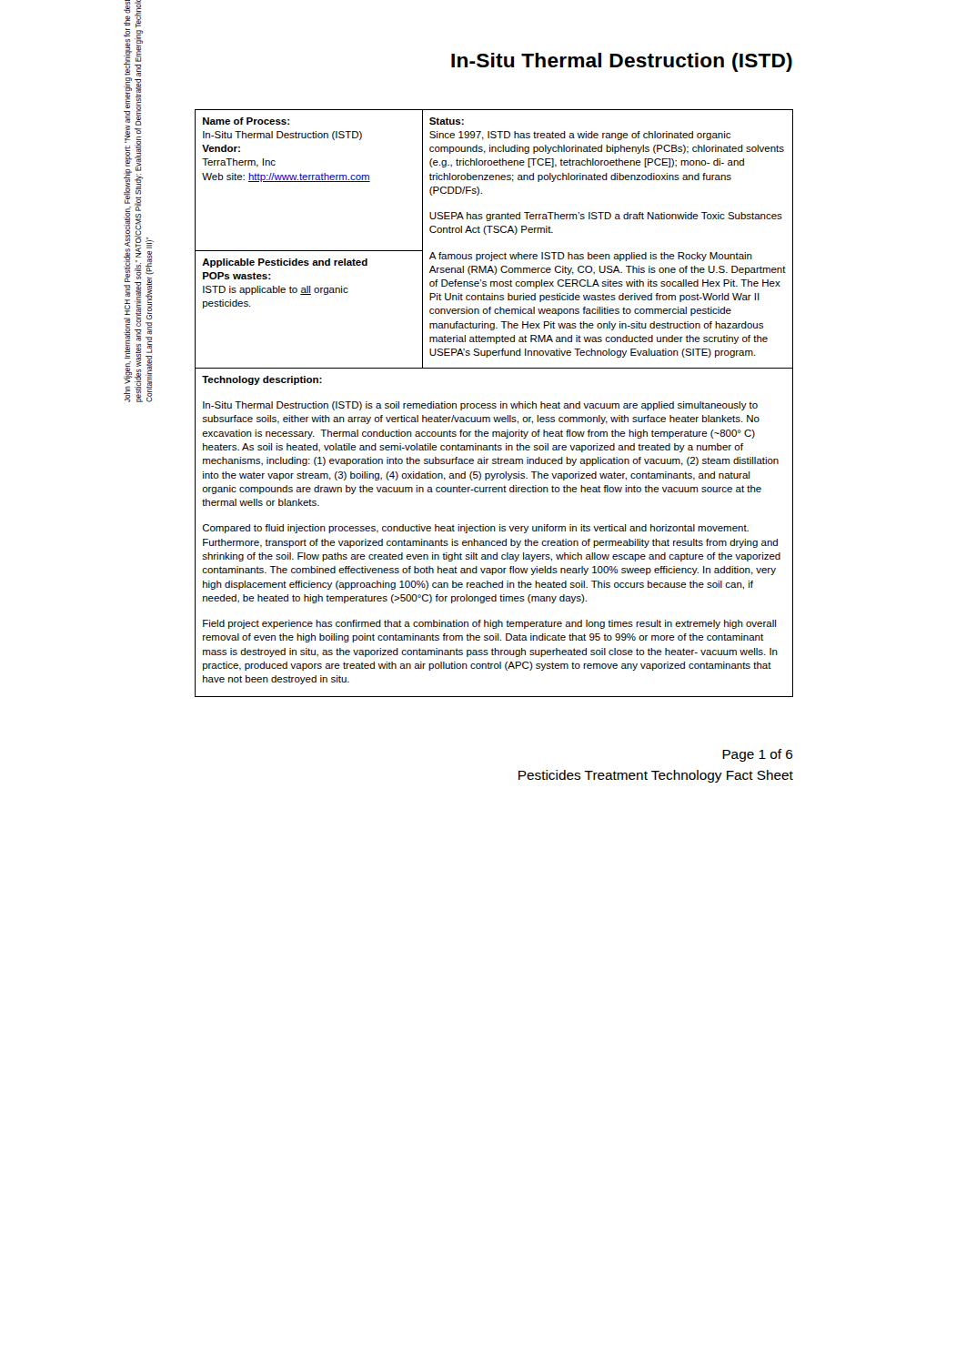John Vijgen, International HCH and Pesticides Association, Fellowship report: “New and emerging techniques for the destruction and treatment of
pesticides wastes and contaminated soils.” NATO/CCMS Pilot Study: Evaluation of Demonstrated and Emerging Technologies for the Treatment of
Contaminated Land and Groundwater (Phase III)”
In-Situ Thermal Destruction (ISTD)
| Name of Process: In-Situ Thermal Destruction (ISTD) Vendor: TerraTherm, Inc Web site: http://www.terratherm.com | Status: Since 1997, ISTD has treated a wide range of chlorinated organic compounds, including polychlorinated biphenyls (PCBs); chlorinated solvents (e.g., trichloroethene [TCE], tetrachloroethene [PCE]); mono- di- and trichlorobenzenes; and polychlorinated dibenzodioxins and furans (PCDD/Fs). USEPA has granted TerraTherm’s ISTD a draft Nationwide Toxic Substances Control Act (TSCA) Permit. A famous project where ISTD has been applied is the Rocky Mountain Arsenal (RMA) Commerce City, CO, USA. This is one of the U.S. Department of Defense’s most complex CERCLA sites with its socalled Hex Pit. The Hex Pit Unit contains buried pesticide wastes derived from post-World War II conversion of chemical weapons facilities to commercial pesticide manufacturing. The Hex Pit was the only in-situ destruction of hazardous material attempted at RMA and it was conducted under the scrutiny of the USEPA’s Superfund Innovative Technology Evaluation (SITE) program. |
| Applicable Pesticides and related POPs wastes: ISTD is applicable to all organic pesticides. |
Technology description:
In-Situ Thermal Destruction (ISTD) is a soil remediation process in which heat and vacuum are applied simultaneously to subsurface soils, either with an array of vertical heater/vacuum wells, or, less commonly, with surface heater blankets. No excavation is necessary. Thermal conduction accounts for the majority of heat flow from the high temperature (~800° C) heaters. As soil is heated, volatile and semi-volatile contaminants in the soil are vaporized and treated by a number of mechanisms, including: (1) evaporation into the subsurface air stream induced by application of vacuum, (2) steam distillation into the water vapor stream, (3) boiling, (4) oxidation, and (5) pyrolysis. The vaporized water, contaminants, and natural organic compounds are drawn by the vacuum in a counter-current direction to the heat flow into the vacuum source at the thermal wells or blankets.
Compared to fluid injection processes, conductive heat injection is very uniform in its vertical and horizontal movement. Furthermore, transport of the vaporized contaminants is enhanced by the creation of permeability that results from drying and shrinking of the soil. Flow paths are created even in tight silt and clay layers, which allow escape and capture of the vaporized contaminants. The combined effectiveness of both heat and vapor flow yields nearly 100% sweep efficiency. In addition, very high displacement efficiency (approaching 100%) can be reached in the heated soil. This occurs because the soil can, if needed, be heated to high temperatures (>500°C) for prolonged times (many days).
Field project experience has confirmed that a combination of high temperature and long times result in extremely high overall removal of even the high boiling point contaminants from the soil. Data indicate that 95 to 99% or more of the contaminant mass is destroyed in situ, as the vaporized contaminants pass through superheated soil close to the heater- vacuum wells. In practice, produced vapors are treated with an air pollution control (APC) system to remove any vaporized contaminants that have not been destroyed in situ.
Page 1 of 6
Pesticides Treatment Technology Fact Sheet